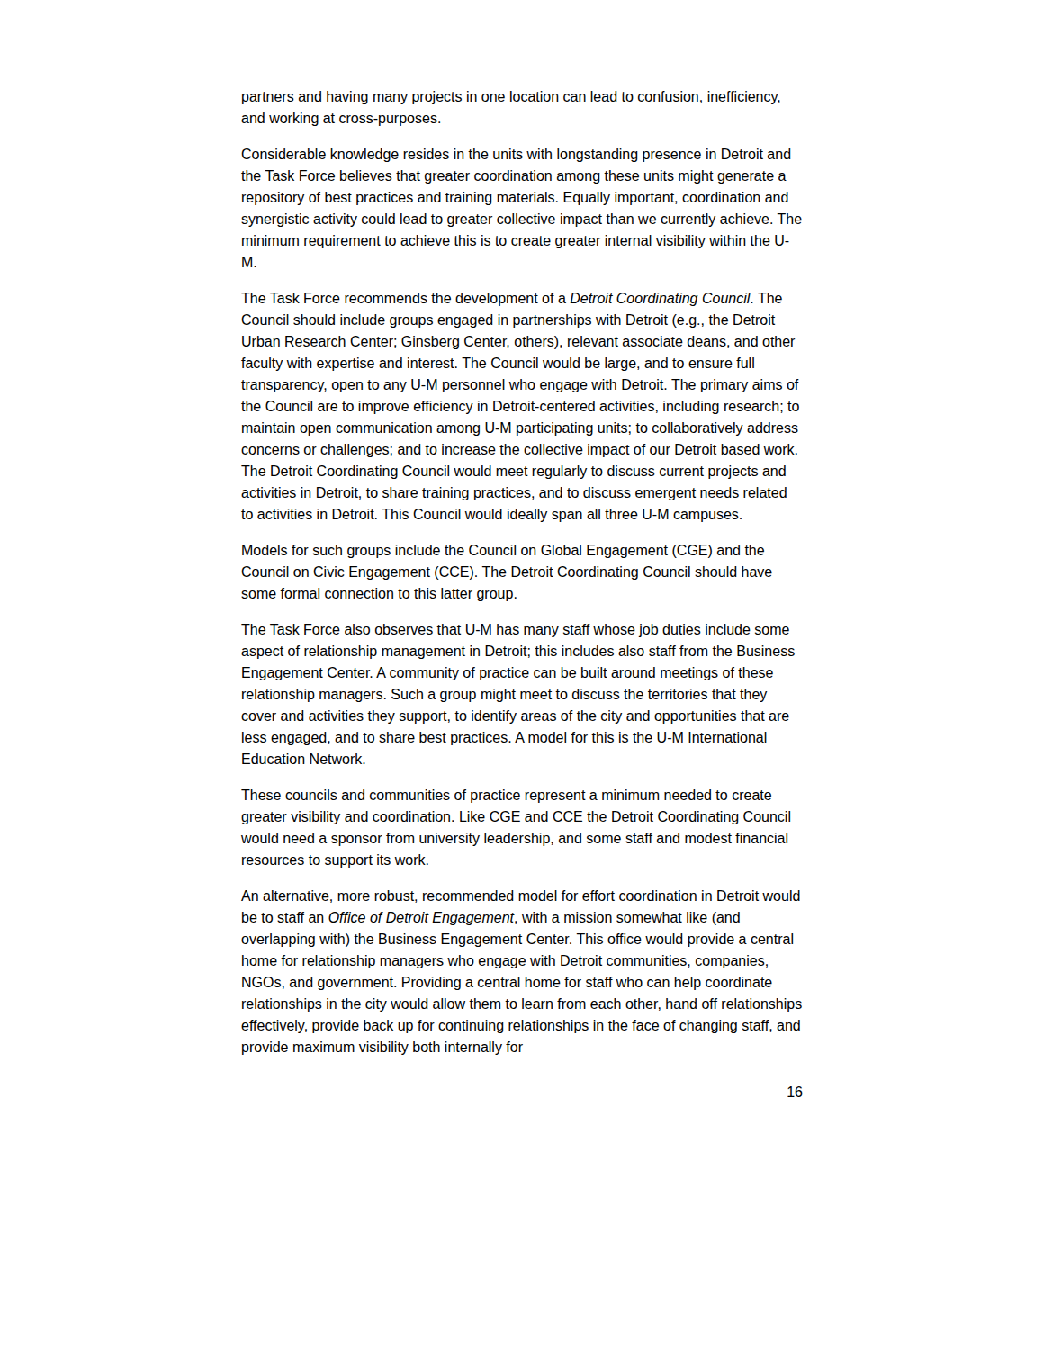partners and having many projects in one location can lead to confusion, inefficiency, and working at cross-purposes.
Considerable knowledge resides in the units with longstanding presence in Detroit and the Task Force believes that greater coordination among these units might generate a repository of best practices and training materials. Equally important, coordination and synergistic activity could lead to greater collective impact than we currently achieve. The minimum requirement to achieve this is to create greater internal visibility within the U-M.
The Task Force recommends the development of a Detroit Coordinating Council. The Council should include groups engaged in partnerships with Detroit (e.g., the Detroit Urban Research Center; Ginsberg Center, others), relevant associate deans, and other faculty with expertise and interest. The Council would be large, and to ensure full transparency, open to any U-M personnel who engage with Detroit. The primary aims of the Council are to improve efficiency in Detroit-centered activities, including research; to maintain open communication among U-M participating units; to collaboratively address concerns or challenges; and to increase the collective impact of our Detroit based work. The Detroit Coordinating Council would meet regularly to discuss current projects and activities in Detroit, to share training practices, and to discuss emergent needs related to activities in Detroit. This Council would ideally span all three U-M campuses.
Models for such groups include the Council on Global Engagement (CGE) and the Council on Civic Engagement (CCE). The Detroit Coordinating Council should have some formal connection to this latter group.
The Task Force also observes that U-M has many staff whose job duties include some aspect of relationship management in Detroit; this includes also staff from the Business Engagement Center. A community of practice can be built around meetings of these relationship managers. Such a group might meet to discuss the territories that they cover and activities they support, to identify areas of the city and opportunities that are less engaged, and to share best practices. A model for this is the U-M International Education Network.
These councils and communities of practice represent a minimum needed to create greater visibility and coordination. Like CGE and CCE the Detroit Coordinating Council would need a sponsor from university leadership, and some staff and modest financial resources to support its work.
An alternative, more robust, recommended model for effort coordination in Detroit would be to staff an Office of Detroit Engagement, with a mission somewhat like (and overlapping with) the Business Engagement Center. This office would provide a central home for relationship managers who engage with Detroit communities, companies, NGOs, and government. Providing a central home for staff who can help coordinate relationships in the city would allow them to learn from each other, hand off relationships effectively, provide back up for continuing relationships in the face of changing staff, and provide maximum visibility both internally for
16